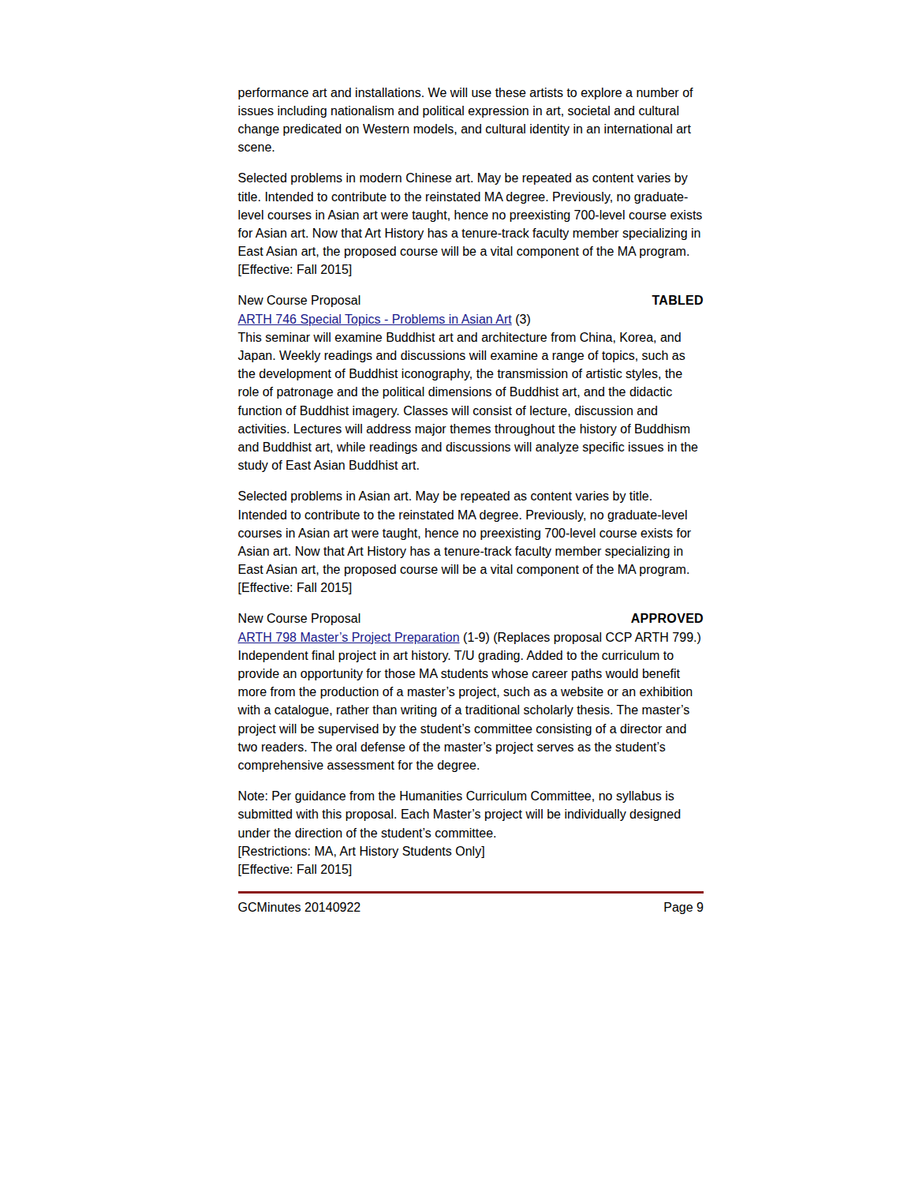performance art and installations. We will use these artists to explore a number of issues including nationalism and political expression in art, societal and cultural change predicated on Western models, and cultural identity in an international art scene.
Selected problems in modern Chinese art. May be repeated as content varies by title. Intended to contribute to the reinstated MA degree. Previously, no graduate-level courses in Asian art were taught, hence no preexisting 700-level course exists for Asian art. Now that Art History has a tenure-track faculty member specializing in East Asian art, the proposed course will be a vital component of the MA program. [Effective: Fall 2015]
New Course Proposal TABLED
ARTH 746 Special Topics - Problems in Asian Art (3)
This seminar will examine Buddhist art and architecture from China, Korea, and Japan. Weekly readings and discussions will examine a range of topics, such as the development of Buddhist iconography, the transmission of artistic styles, the role of patronage and the political dimensions of Buddhist art, and the didactic function of Buddhist imagery. Classes will consist of lecture, discussion and activities. Lectures will address major themes throughout the history of Buddhism and Buddhist art, while readings and discussions will analyze specific issues in the study of East Asian Buddhist art.
Selected problems in Asian art. May be repeated as content varies by title. Intended to contribute to the reinstated MA degree. Previously, no graduate-level courses in Asian art were taught, hence no preexisting 700-level course exists for Asian art. Now that Art History has a tenure-track faculty member specializing in East Asian art, the proposed course will be a vital component of the MA program.
[Effective: Fall 2015]
New Course Proposal APPROVED
ARTH 798 Master’s Project Preparation (1-9) (Replaces proposal CCP ARTH 799.)
Independent final project in art history. T/U grading. Added to the curriculum to provide an opportunity for those MA students whose career paths would benefit more from the production of a master’s project, such as a website or an exhibition with a catalogue, rather than writing of a traditional scholarly thesis. The master’s project will be supervised by the student’s committee consisting of a director and two readers. The oral defense of the master’s project serves as the student’s comprehensive assessment for the degree.
Note: Per guidance from the Humanities Curriculum Committee, no syllabus is submitted with this proposal. Each Master’s project will be individually designed under the direction of the student’s committee.
[Restrictions: MA, Art History Students Only]
[Effective: Fall 2015]
GCMinutes 20140922
Page 9